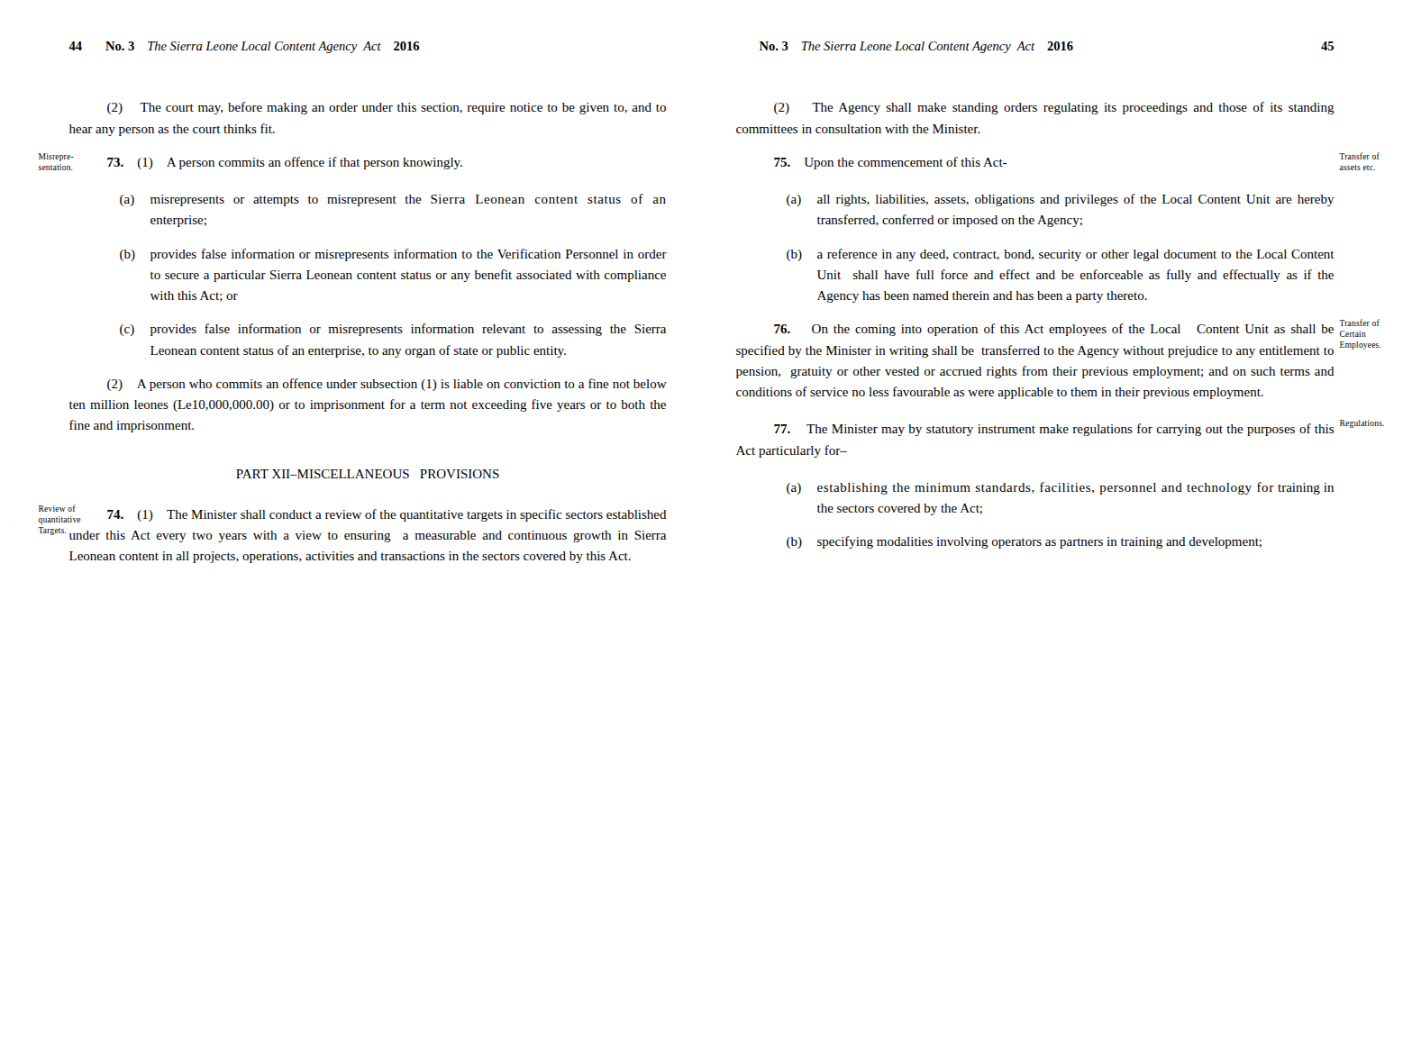44 No. 3 The Sierra Leone Local Content Agency Act 2016
(2) The court may, before making an order under this section, require notice to be given to, and to hear any person as the court thinks fit.
Misrepre-
sentation.
73. (1) A person commits an offence if that person knowingly.
(a) misrepresents or attempts to misrepresent the Sierra Leonean content status of an enterprise;
(b) provides false information or misrepresents information to the Verification Personnel in order to secure a particular Sierra Leonean content status or any benefit associated with compliance with this Act; or
(c) provides false information or misrepresents information relevant to assessing the Sierra Leonean content status of an enterprise, to any organ of state or public entity.
(2) A person who commits an offence under subsection (1) is liable on conviction to a fine not below ten million leones (Le10,000,000.00) or to imprisonment for a term not exceeding five years or to both the fine and imprisonment.
PART XII–MISCELLANEOUS PROVISIONS
Review of
quantitative
Targets.
74. (1) The Minister shall conduct a review of the quantitative targets in specific sectors established under this Act every two years with a view to ensuring a measurable and continuous growth in Sierra Leonean content in all projects, operations, activities and transactions in the sectors covered by this Act.
No. 3 The Sierra Leone Local Content Agency Act 2016 45
(2) The Agency shall make standing orders regulating its proceedings and those of its standing committees in consultation with the Minister.
Transfer of
assets etc.
75. Upon the commencement of this Act-
(a) all rights, liabilities, assets, obligations and privileges of the Local Content Unit are hereby transferred, conferred or imposed on the Agency;
(b) a reference in any deed, contract, bond, security or other legal document to the Local Content Unit shall have full force and effect and be enforceable as fully and effectually as if the Agency has been named therein and has been a party thereto.
Transfer of
Certain
Employees.
76. On the coming into operation of this Act employees of the Local Content Unit as shall be specified by the Minister in writing shall be transferred to the Agency without prejudice to any entitlement to pension, gratuity or other vested or accrued rights from their previous employment; and on such terms and conditions of service no less favourable as were applicable to them in their previous employment.
Regulations.
77. The Minister may by statutory instrument make regulations for carrying out the purposes of this Act particularly for–
(a) establishing the minimum standards, facilities, personnel and technology for training in the sectors covered by the Act;
(b) specifying modalities involving operators as partners in training and development;